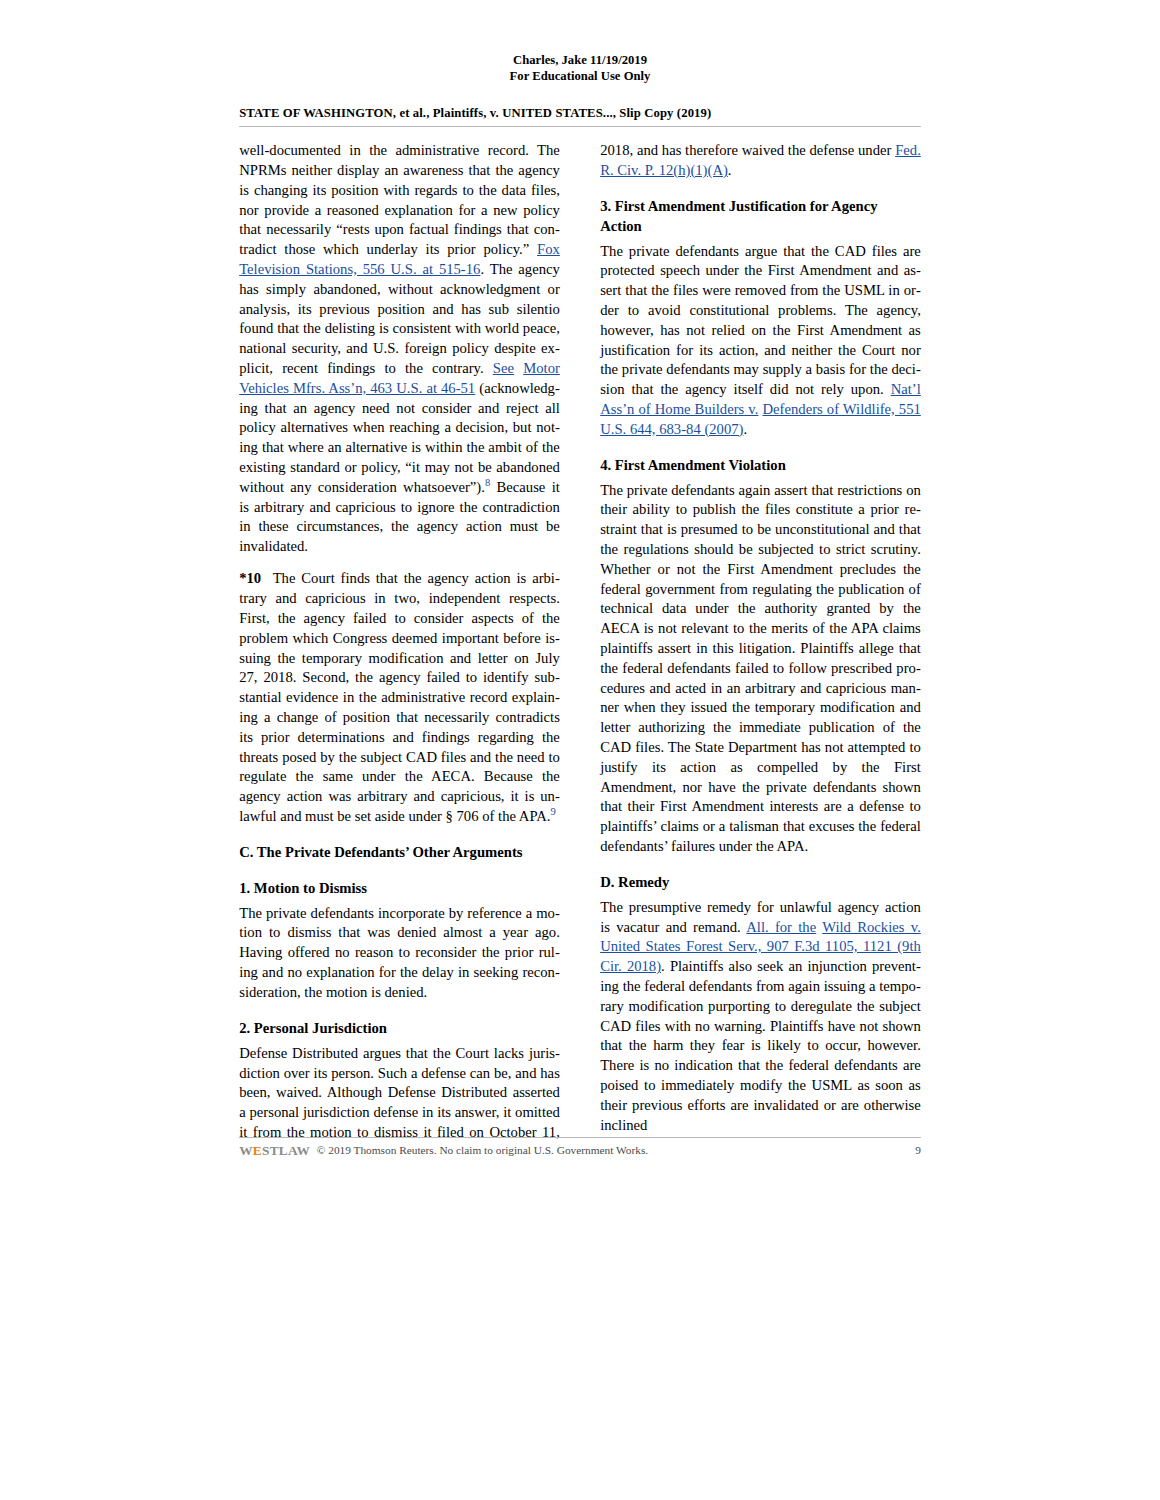Charles, Jake 11/19/2019
For Educational Use Only
STATE OF WASHINGTON, et al., Plaintiffs, v. UNITED STATES..., Slip Copy (2019)
well-documented in the administrative record. The NPRMs neither display an awareness that the agency is changing its position with regards to the data files, nor provide a reasoned explanation for a new policy that necessarily “rests upon factual findings that contradict those which underlay its prior policy.” Fox Television Stations, 556 U.S. at 515-16. The agency has simply abandoned, without acknowledgment or analysis, its previous position and has sub silentio found that the delisting is consistent with world peace, national security, and U.S. foreign policy despite explicit, recent findings to the contrary. See Motor Vehicles Mfrs. Ass’n, 463 U.S. at 46-51 (acknowledging that an agency need not consider and reject all policy alternatives when reaching a decision, but noting that where an alternative is within the ambit of the existing standard or policy, “it may not be abandoned without any consideration whatsoever”).8 Because it is arbitrary and capricious to ignore the contradiction in these circumstances, the agency action must be invalidated.
*10 The Court finds that the agency action is arbitrary and capricious in two, independent respects. First, the agency failed to consider aspects of the problem which Congress deemed important before issuing the temporary modification and letter on July 27, 2018. Second, the agency failed to identify substantial evidence in the administrative record explaining a change of position that necessarily contradicts its prior determinations and findings regarding the threats posed by the subject CAD files and the need to regulate the same under the AECA. Because the agency action was arbitrary and capricious, it is unlawful and must be set aside under § 706 of the APA.9
C. The Private Defendants’ Other Arguments
1. Motion to Dismiss
The private defendants incorporate by reference a motion to dismiss that was denied almost a year ago. Having offered no reason to reconsider the prior ruling and no explanation for the delay in seeking reconsideration, the motion is denied.
2. Personal Jurisdiction
Defense Distributed argues that the Court lacks jurisdiction over its person. Such a defense can be, and has been, waived. Although Defense Distributed asserted a personal jurisdiction defense in its answer, it omitted it from the motion to dismiss it filed on October 11, 2018, and has therefore waived the defense under Fed. R. Civ. P. 12(h)(1)(A).
3. First Amendment Justification for Agency Action
The private defendants argue that the CAD files are protected speech under the First Amendment and assert that the files were removed from the USML in order to avoid constitutional problems. The agency, however, has not relied on the First Amendment as justification for its action, and neither the Court nor the private defendants may supply a basis for the decision that the agency itself did not rely upon. Nat’l Ass’n of Home Builders v. Defenders of Wildlife, 551 U.S. 644, 683-84 (2007).
4. First Amendment Violation
The private defendants again assert that restrictions on their ability to publish the files constitute a prior restraint that is presumed to be unconstitutional and that the regulations should be subjected to strict scrutiny. Whether or not the First Amendment precludes the federal government from regulating the publication of technical data under the authority granted by the AECA is not relevant to the merits of the APA claims plaintiffs assert in this litigation. Plaintiffs allege that the federal defendants failed to follow prescribed procedures and acted in an arbitrary and capricious manner when they issued the temporary modification and letter authorizing the immediate publication of the CAD files. The State Department has not attempted to justify its action as compelled by the First Amendment, nor have the private defendants shown that their First Amendment interests are a defense to plaintiffs’ claims or a talisman that excuses the federal defendants’ failures under the APA.
D. Remedy
The presumptive remedy for unlawful agency action is vacatur and remand. All. for the Wild Rockies v. United States Forest Serv., 907 F.3d 1105, 1121 (9th Cir. 2018). Plaintiffs also seek an injunction preventing the federal defendants from again issuing a temporary modification purporting to deregulate the subject CAD files with no warning. Plaintiffs have not shown that the harm they fear is likely to occur, however. There is no indication that the federal defendants are poised to immediately modify the USML as soon as their previous efforts are invalidated or are otherwise inclined
WESTLAW © 2019 Thomson Reuters. No claim to original U.S. Government Works. 9